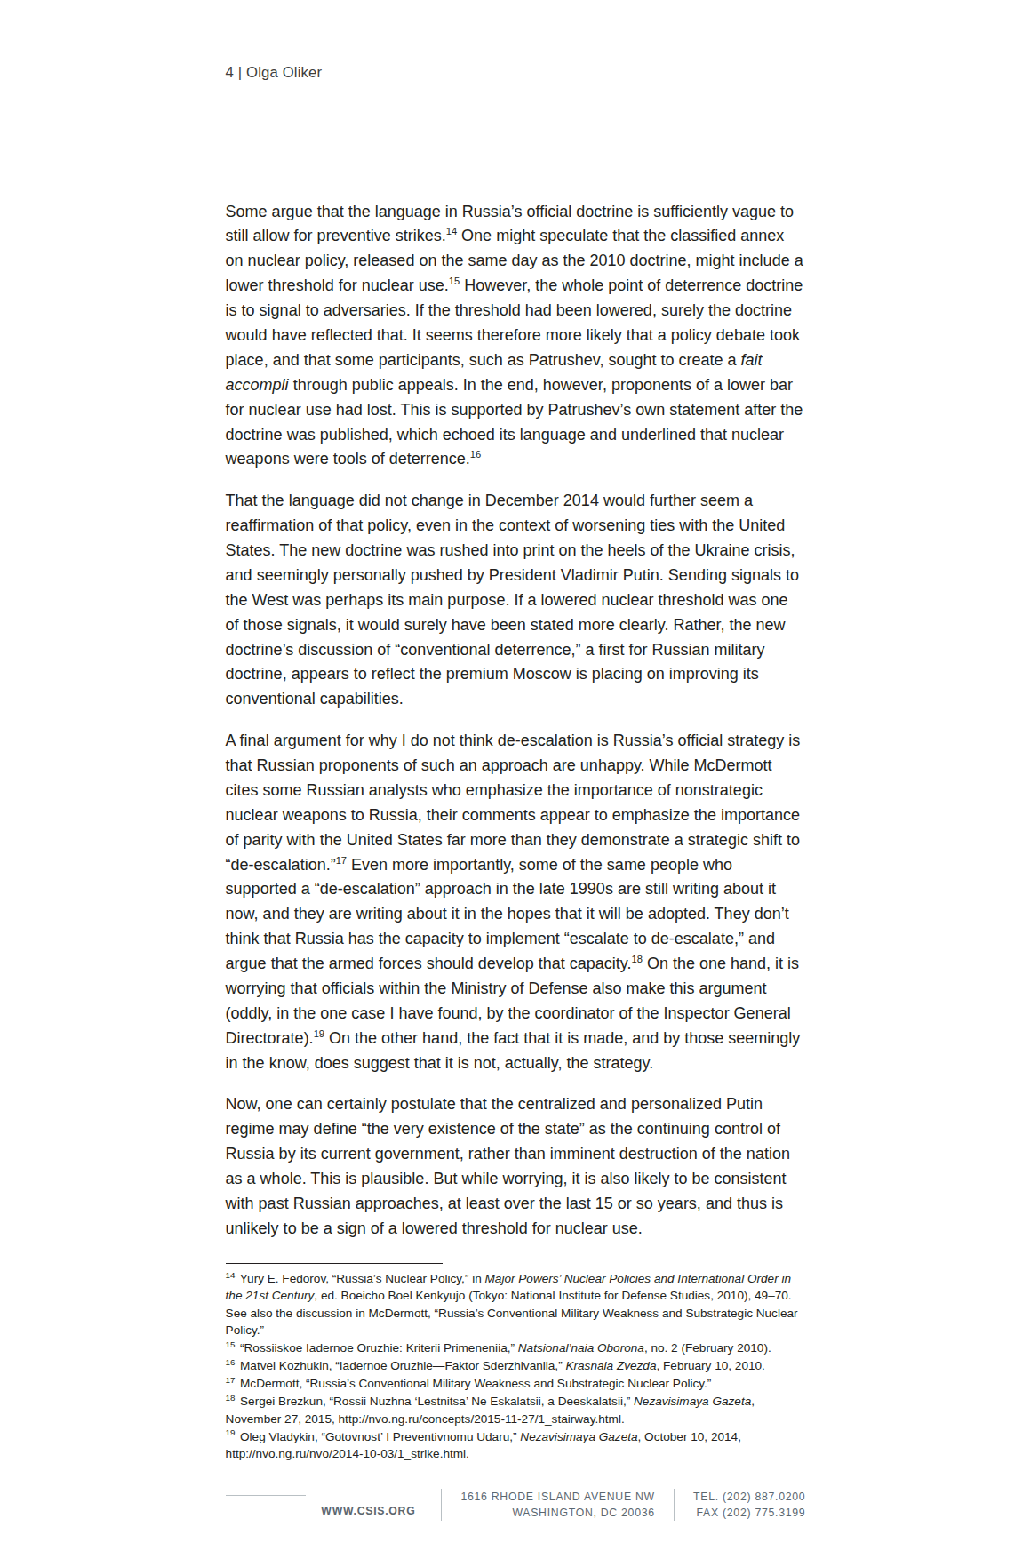4 | Olga Oliker
Some argue that the language in Russia’s official doctrine is sufficiently vague to still allow for preventive strikes.14 One might speculate that the classified annex on nuclear policy, released on the same day as the 2010 doctrine, might include a lower threshold for nuclear use.15 However, the whole point of deterrence doctrine is to signal to adversaries. If the threshold had been lowered, surely the doctrine would have reflected that. It seems therefore more likely that a policy debate took place, and that some participants, such as Patrushev, sought to create a fait accompli through public appeals. In the end, however, proponents of a lower bar for nuclear use had lost. This is supported by Patrushev’s own statement after the doctrine was published, which echoed its language and underlined that nuclear weapons were tools of deterrence.16
That the language did not change in December 2014 would further seem a reaffirmation of that policy, even in the context of worsening ties with the United States. The new doctrine was rushed into print on the heels of the Ukraine crisis, and seemingly personally pushed by President Vladimir Putin. Sending signals to the West was perhaps its main purpose. If a lowered nuclear threshold was one of those signals, it would surely have been stated more clearly. Rather, the new doctrine’s discussion of “conventional deterrence,” a first for Russian military doctrine, appears to reflect the premium Moscow is placing on improving its conventional capabilities.
A final argument for why I do not think de-escalation is Russia’s official strategy is that Russian proponents of such an approach are unhappy. While McDermott cites some Russian analysts who emphasize the importance of nonstrategic nuclear weapons to Russia, their comments appear to emphasize the importance of parity with the United States far more than they demonstrate a strategic shift to “de-escalation.”17 Even more importantly, some of the same people who supported a “de-escalation” approach in the late 1990s are still writing about it now, and they are writing about it in the hopes that it will be adopted. They don’t think that Russia has the capacity to implement “escalate to de-escalate,” and argue that the armed forces should develop that capacity.18 On the one hand, it is worrying that officials within the Ministry of Defense also make this argument (oddly, in the one case I have found, by the coordinator of the Inspector General Directorate).19 On the other hand, the fact that it is made, and by those seemingly in the know, does suggest that it is not, actually, the strategy.
Now, one can certainly postulate that the centralized and personalized Putin regime may define “the very existence of the state” as the continuing control of Russia by its current government, rather than imminent destruction of the nation as a whole. This is plausible. But while worrying, it is also likely to be consistent with past Russian approaches, at least over the last 15 or so years, and thus is unlikely to be a sign of a lowered threshold for nuclear use.
14 Yury E. Fedorov, “Russia’s Nuclear Policy,” in Major Powers’ Nuclear Policies and International Order in the 21st Century, ed. Boeicho Boel Kenkyujo (Tokyo: National Institute for Defense Studies, 2010), 49–70. See also the discussion in McDermott, “Russia’s Conventional Military Weakness and Substrategic Nuclear Policy.”
15 “Rossiiskoe Iadernoe Oruzhie: Kriterii Primeneniia,” Natsional’naia Oborona, no. 2 (February 2010).
16 Matvei Kozhukin, “Iadernoe Oruzhie—Faktor Sderzhivaniia,” Krasnaia Zvezda, February 10, 2010.
17 McDermott, “Russia’s Conventional Military Weakness and Substrategic Nuclear Policy.”
18 Sergei Brezkun, “Rossii Nuzhna ‘Lestnitsa’ Ne Eskalatsii, a Deeskalatsii,” Nezavisimaya Gazeta, November 27, 2015, http://nvo.ng.ru/concepts/2015-11-27/1_stairway.html.
19 Oleg Vladykin, “Gotovnost’ I Preventivnomu Udaru,” Nezavisimaya Gazeta, October 10, 2014, http://nvo.ng.ru/nvo/2014-10-03/1_strike.html.
WWW.CSIS.ORG
1616 RHODE ISLAND AVENUE NW
WASHINGTON, DC 20036
TEL. (202) 887.0200
FAX (202) 775.3199